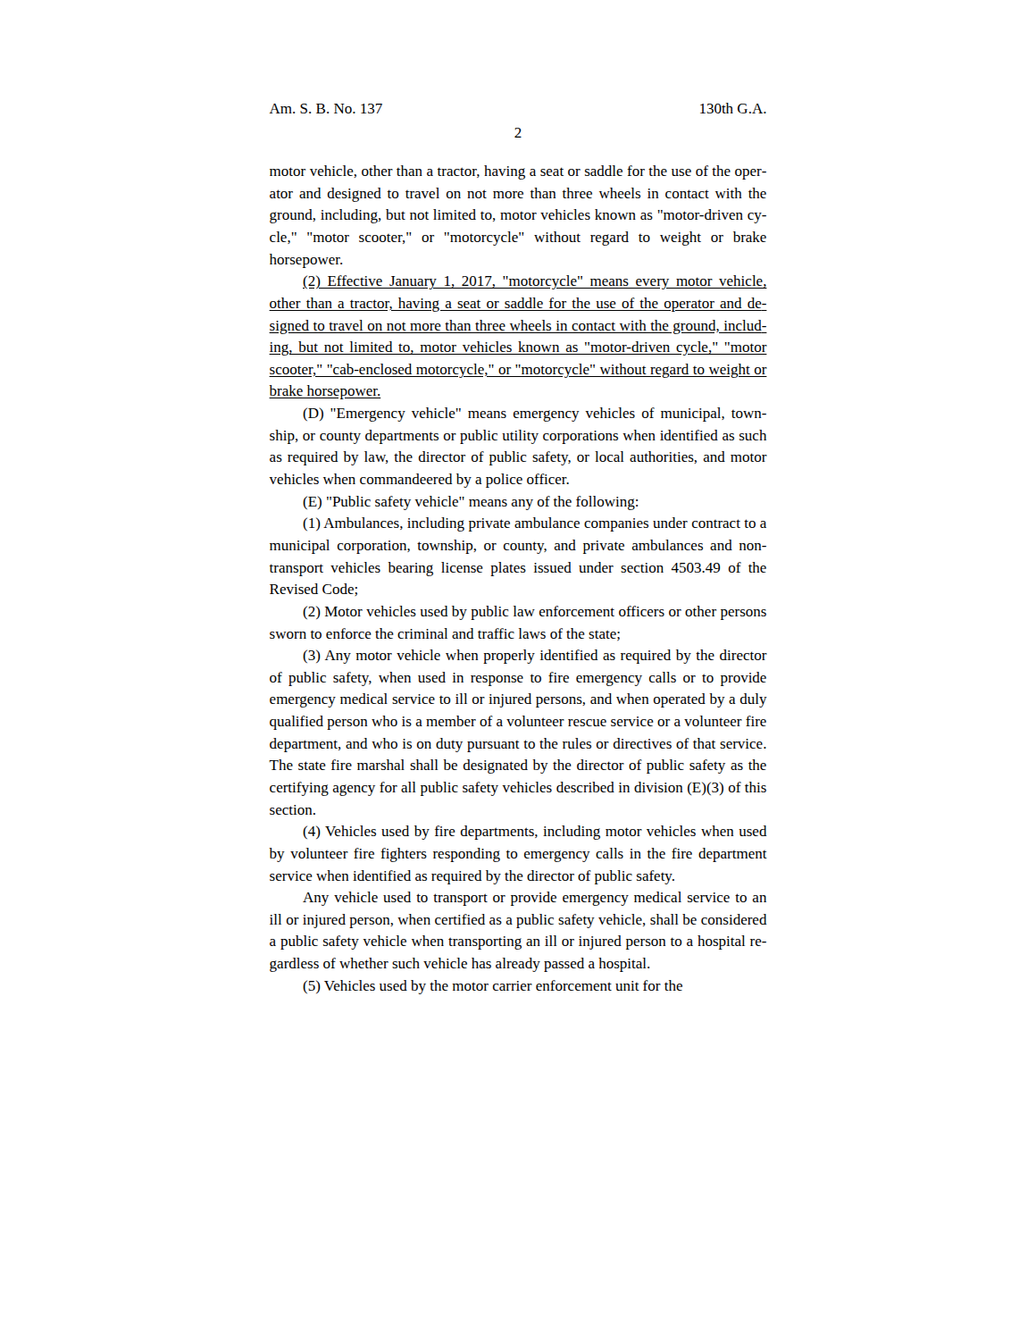Am. S. B. No. 137 130th G.A.
2
motor vehicle, other than a tractor, having a seat or saddle for the use of the operator and designed to travel on not more than three wheels in contact with the ground, including, but not limited to, motor vehicles known as "motor-driven cycle," "motor scooter," or "motorcycle" without regard to weight or brake horsepower.
(2) Effective January 1, 2017, "motorcycle" means every motor vehicle, other than a tractor, having a seat or saddle for the use of the operator and designed to travel on not more than three wheels in contact with the ground, including, but not limited to, motor vehicles known as "motor-driven cycle," "motor scooter," "cab-enclosed motorcycle," or "motorcycle" without regard to weight or brake horsepower.
(D) "Emergency vehicle" means emergency vehicles of municipal, township, or county departments or public utility corporations when identified as such as required by law, the director of public safety, or local authorities, and motor vehicles when commandeered by a police officer.
(E) "Public safety vehicle" means any of the following:
(1) Ambulances, including private ambulance companies under contract to a municipal corporation, township, or county, and private ambulances and nontransport vehicles bearing license plates issued under section 4503.49 of the Revised Code;
(2) Motor vehicles used by public law enforcement officers or other persons sworn to enforce the criminal and traffic laws of the state;
(3) Any motor vehicle when properly identified as required by the director of public safety, when used in response to fire emergency calls or to provide emergency medical service to ill or injured persons, and when operated by a duly qualified person who is a member of a volunteer rescue service or a volunteer fire department, and who is on duty pursuant to the rules or directives of that service. The state fire marshal shall be designated by the director of public safety as the certifying agency for all public safety vehicles described in division (E)(3) of this section.
(4) Vehicles used by fire departments, including motor vehicles when used by volunteer fire fighters responding to emergency calls in the fire department service when identified as required by the director of public safety.
Any vehicle used to transport or provide emergency medical service to an ill or injured person, when certified as a public safety vehicle, shall be considered a public safety vehicle when transporting an ill or injured person to a hospital regardless of whether such vehicle has already passed a hospital.
(5) Vehicles used by the motor carrier enforcement unit for the